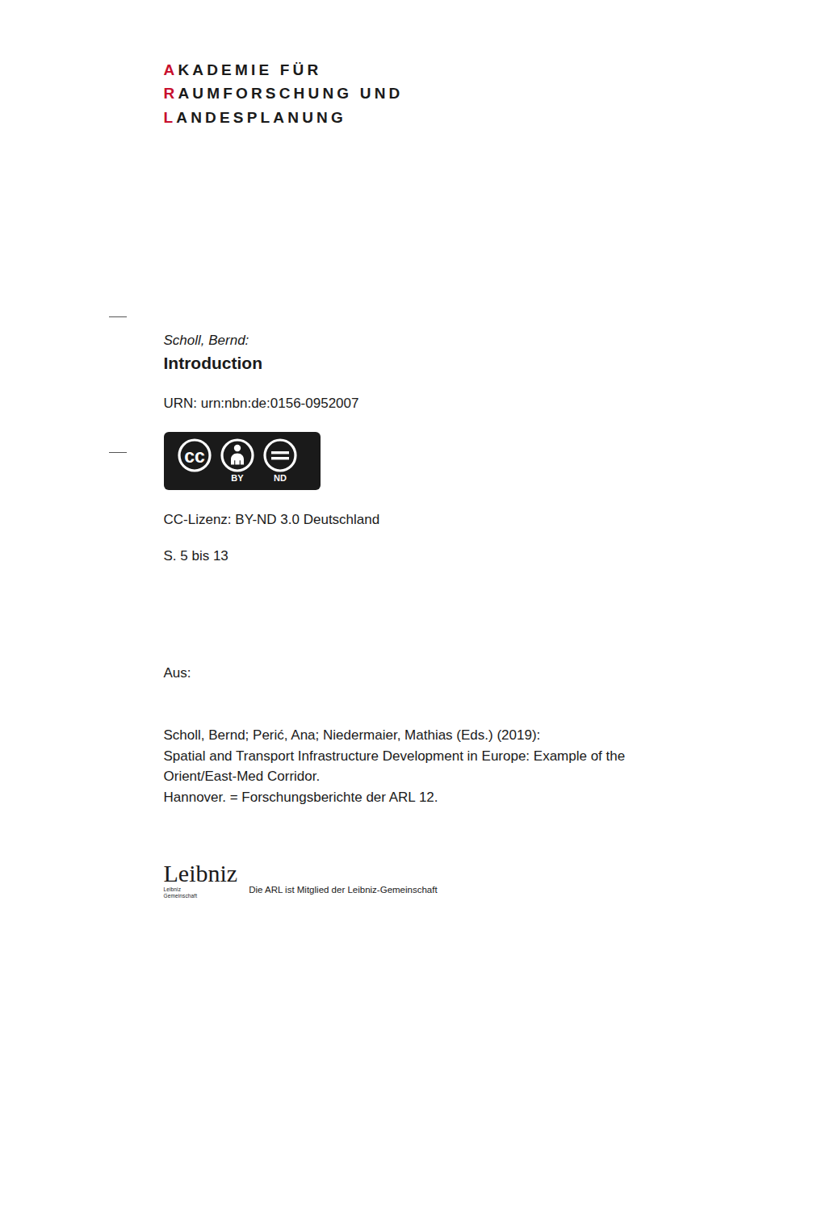AKADEMIE FÜR
RAUMFORSCHUNG UND
LANDESPLANUNG
Scholl, Bernd:
Introduction
URN: urn:nbn:de:0156-0952007
cc BY ND
CC-Lizenz: BY-ND 3.0 Deutschland
S. 5 bis 13
Aus:
Scholl, Bernd; Perić, Ana; Niedermaier, Mathias (Eds.) (2019):
Spatial and Transport Infrastructure Development in Europe: Example of the
Orient/East-Med Corridor.
Hannover. = Forschungsberichte der ARL 12.
Leibniz Leibniz Gemeinschaft
Die ARL ist Mitglied der Leibniz-Gemeinschaft